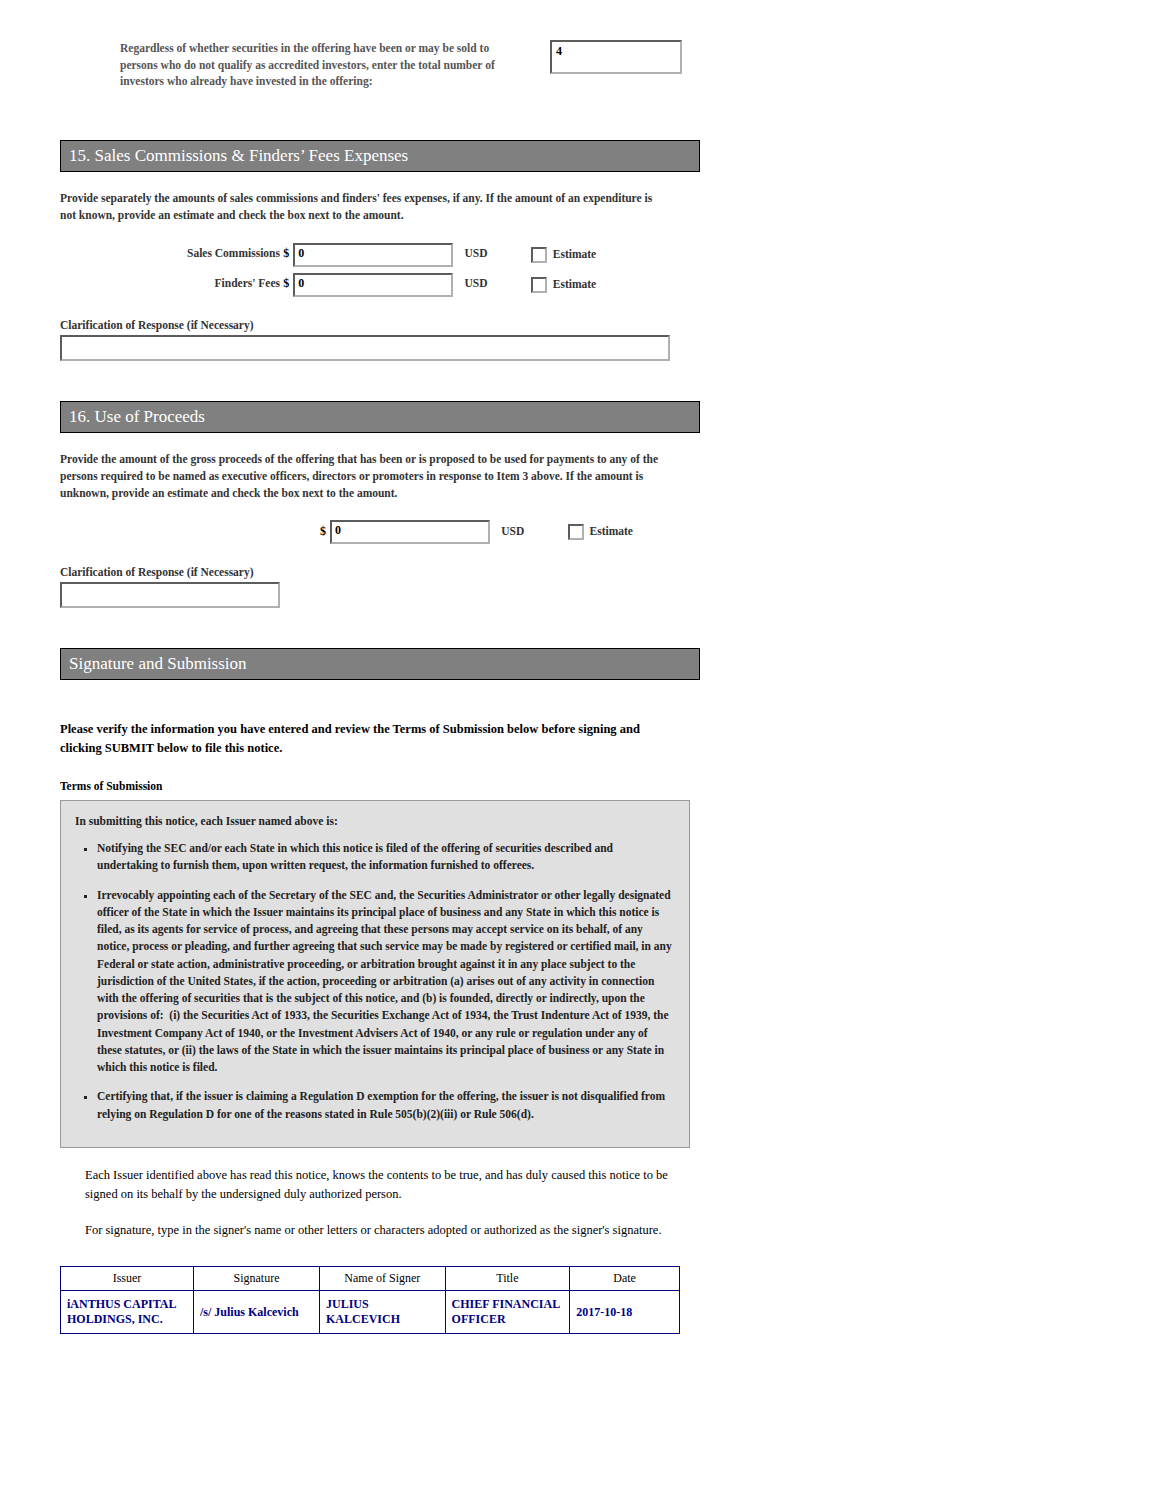Regardless of whether securities in the offering have been or may be sold to persons who do not qualify as accredited investors, enter the total number of investors who already have invested in the offering: 4
15. Sales Commissions & Finders’ Fees Expenses
Provide separately the amounts of sales commissions and finders' fees expenses, if any. If the amount of an expenditure is not known, provide an estimate and check the box next to the amount.
Sales Commissions $0 USD Estimate
Finders' Fees $0 USD Estimate
Clarification of Response (if Necessary)
16. Use of Proceeds
Provide the amount of the gross proceeds of the offering that has been or is proposed to be used for payments to any of the persons required to be named as executive officers, directors or promoters in response to Item 3 above. If the amount is unknown, provide an estimate and check the box next to the amount.
$0 USD Estimate
Clarification of Response (if Necessary)
Signature and Submission
Please verify the information you have entered and review the Terms of Submission below before signing and clicking SUBMIT below to file this notice.
Terms of Submission
In submitting this notice, each Issuer named above is:
Notifying the SEC and/or each State in which this notice is filed of the offering of securities described and undertaking to furnish them, upon written request, the information furnished to offerees.
Irrevocably appointing each of the Secretary of the SEC and, the Securities Administrator or other legally designated officer of the State in which the Issuer maintains its principal place of business and any State in which this notice is filed, as its agents for service of process, and agreeing that these persons may accept service on its behalf, of any notice, process or pleading, and further agreeing that such service may be made by registered or certified mail, in any Federal or state action, administrative proceeding, or arbitration brought against it in any place subject to the jurisdiction of the United States, if the action, proceeding or arbitration (a) arises out of any activity in connection with the offering of securities that is the subject of this notice, and (b) is founded, directly or indirectly, upon the provisions of: (i) the Securities Act of 1933, the Securities Exchange Act of 1934, the Trust Indenture Act of 1939, the Investment Company Act of 1940, or the Investment Advisers Act of 1940, or any rule or regulation under any of these statutes, or (ii) the laws of the State in which the issuer maintains its principal place of business or any State in which this notice is filed.
Certifying that, if the issuer is claiming a Regulation D exemption for the offering, the issuer is not disqualified from relying on Regulation D for one of the reasons stated in Rule 505(b)(2)(iii) or Rule 506(d).
Each Issuer identified above has read this notice, knows the contents to be true, and has duly caused this notice to be signed on its behalf by the undersigned duly authorized person.
For signature, type in the signer's name or other letters or characters adopted or authorized as the signer's signature.
| Issuer | Signature | Name of Signer | Title | Date |
| --- | --- | --- | --- | --- |
| iANTHUS CAPITAL HOLDINGS, INC. | /s/ Julius Kalcevich | JULIUS KALCEVICH | CHIEF FINANCIAL OFFICER | 2017-10-18 |